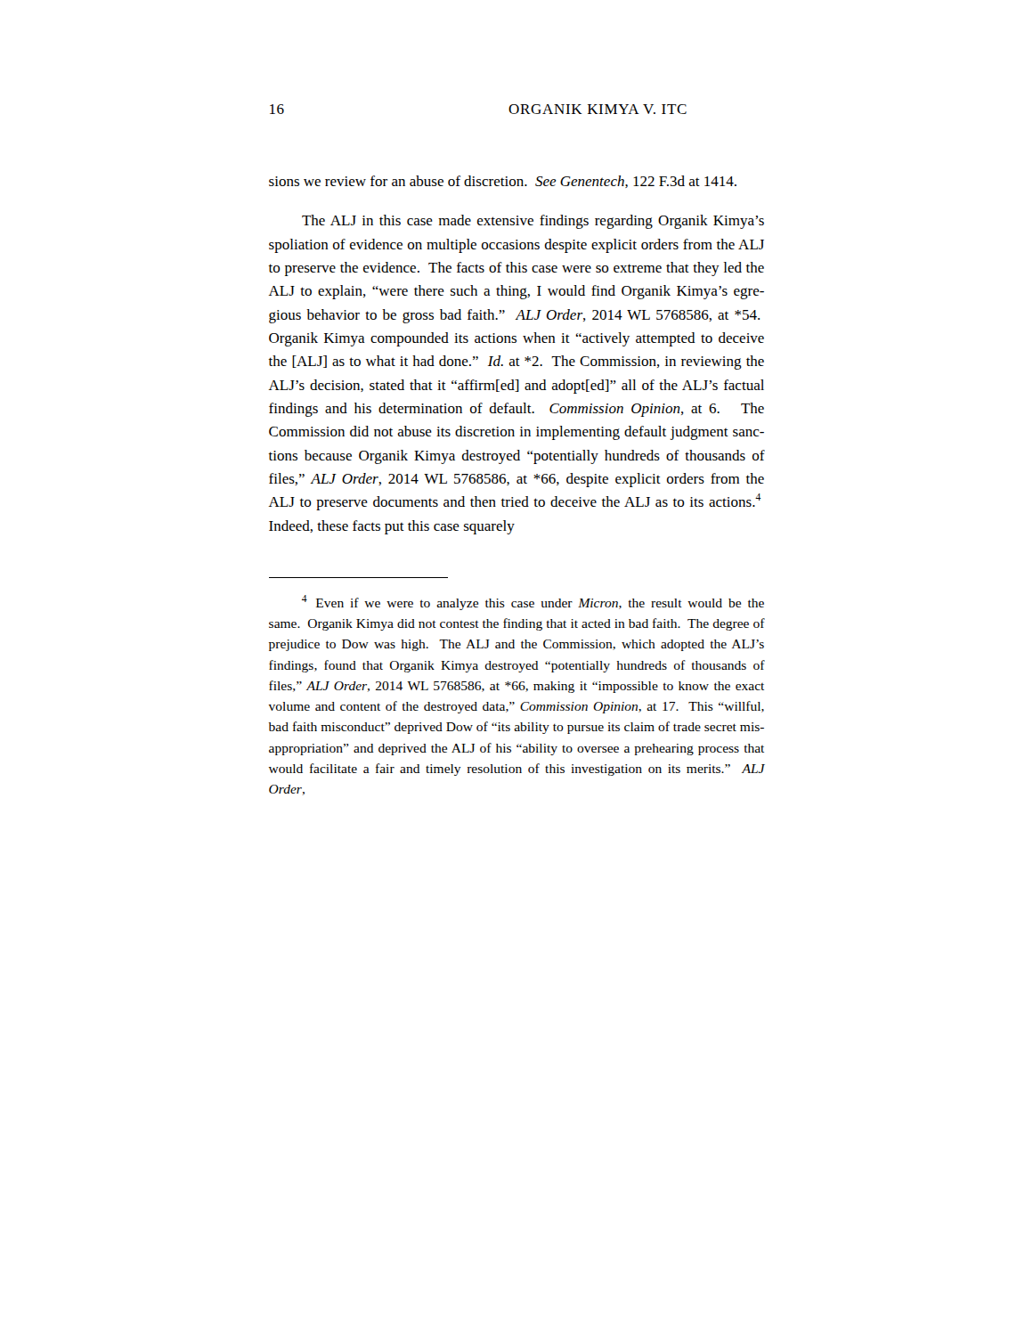16 Organik Kimya v. ITC
sions we review for an abuse of discretion. See Genentech, 122 F.3d at 1414.
The ALJ in this case made extensive findings regarding Organik Kimya’s spoliation of evidence on multiple occasions despite explicit orders from the ALJ to preserve the evidence. The facts of this case were so extreme that they led the ALJ to explain, “were there such a thing, I would find Organik Kimya’s egregious behavior to be gross bad faith.” ALJ Order, 2014 WL 5768586, at *54. Organik Kimya compounded its actions when it “actively attempted to deceive the [ALJ] as to what it had done.” Id. at *2. The Commission, in reviewing the ALJ’s decision, stated that it “affirm[ed] and adopt[ed]” all of the ALJ’s factual findings and his determination of default. Commission Opinion, at 6. The Commission did not abuse its discretion in implementing default judgment sanctions because Organik Kimya destroyed “potentially hundreds of thousands of files,” ALJ Order, 2014 WL 5768586, at *66, despite explicit orders from the ALJ to preserve documents and then tried to deceive the ALJ as to its actions.4 Indeed, these facts put this case squarely
4 Even if we were to analyze this case under Micron, the result would be the same. Organik Kimya did not contest the finding that it acted in bad faith. The degree of prejudice to Dow was high. The ALJ and the Commission, which adopted the ALJ’s findings, found that Organik Kimya destroyed “potentially hundreds of thousands of files,” ALJ Order, 2014 WL 5768586, at *66, making it “impossible to know the exact volume and content of the destroyed data,” Commission Opinion, at 17. This “willful, bad faith misconduct” deprived Dow of “its ability to pursue its claim of trade secret misappropriation” and deprived the ALJ of his “ability to oversee a prehearing process that would facilitate a fair and timely resolution of this investigation on its merits.” ALJ Order,